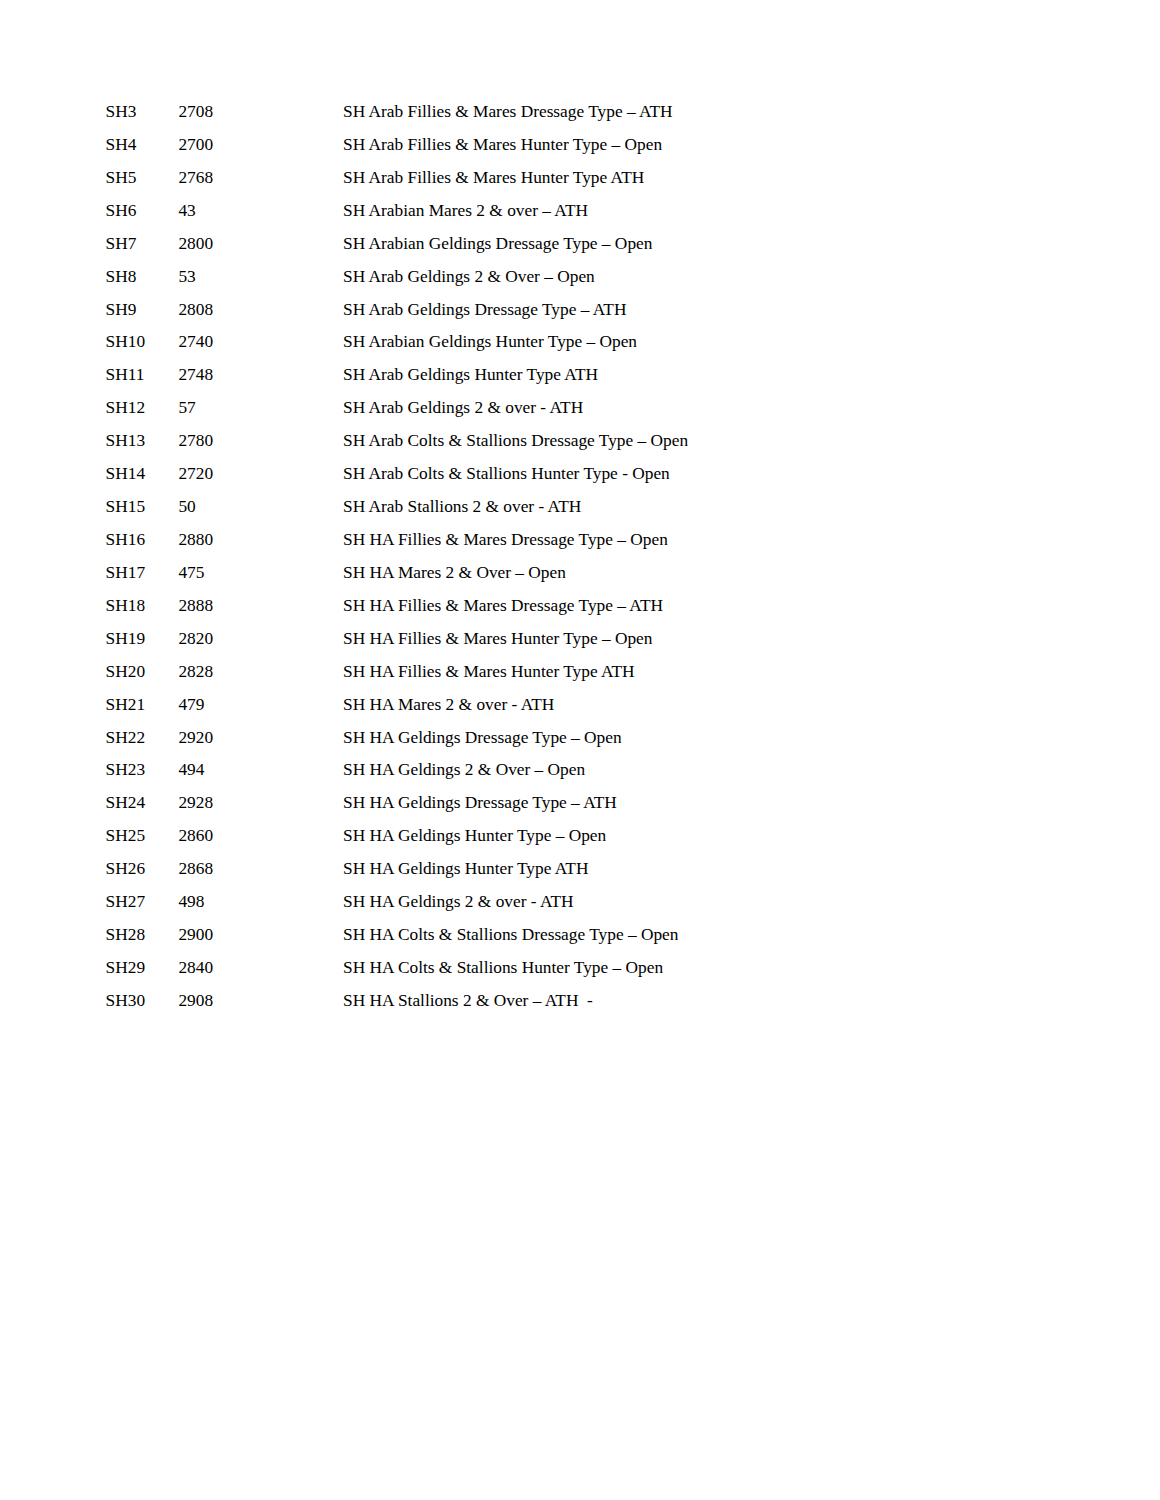| SH3 | 2708 | SH Arab Fillies & Mares Dressage Type – ATH |
| SH4 | 2700 | SH Arab Fillies & Mares Hunter Type – Open |
| SH5 | 2768 | SH Arab Fillies & Mares Hunter Type ATH |
| SH6 | 43 | SH Arabian Mares 2 & over – ATH |
| SH7 | 2800 | SH Arabian Geldings Dressage Type – Open |
| SH8 | 53 | SH Arab Geldings 2 & Over – Open |
| SH9 | 2808 | SH Arab Geldings Dressage Type – ATH |
| SH10 | 2740 | SH Arabian Geldings Hunter Type – Open |
| SH11 | 2748 | SH Arab Geldings Hunter Type ATH |
| SH12 | 57 | SH Arab Geldings 2 & over - ATH |
| SH13 | 2780 | SH Arab Colts & Stallions Dressage Type – Open |
| SH14 | 2720 | SH Arab Colts & Stallions Hunter Type - Open |
| SH15 | 50 | SH Arab Stallions 2 & over - ATH |
| SH16 | 2880 | SH HA Fillies & Mares Dressage Type – Open |
| SH17 | 475 | SH HA Mares 2 & Over – Open |
| SH18 | 2888 | SH HA Fillies & Mares Dressage Type – ATH |
| SH19 | 2820 | SH HA Fillies & Mares Hunter Type – Open |
| SH20 | 2828 | SH HA Fillies & Mares Hunter Type ATH |
| SH21 | 479 | SH HA Mares 2 & over - ATH |
| SH22 | 2920 | SH HA Geldings Dressage Type – Open |
| SH23 | 494 | SH HA Geldings 2 & Over – Open |
| SH24 | 2928 | SH HA Geldings Dressage Type – ATH |
| SH25 | 2860 | SH HA Geldings Hunter Type – Open |
| SH26 | 2868 | SH HA Geldings Hunter Type ATH |
| SH27 | 498 | SH HA Geldings 2 & over - ATH |
| SH28 | 2900 | SH HA Colts & Stallions Dressage Type – Open |
| SH29 | 2840 | SH HA Colts & Stallions Hunter Type – Open |
| SH30 | 2908 | SH HA Stallions 2 & Over – ATH - |